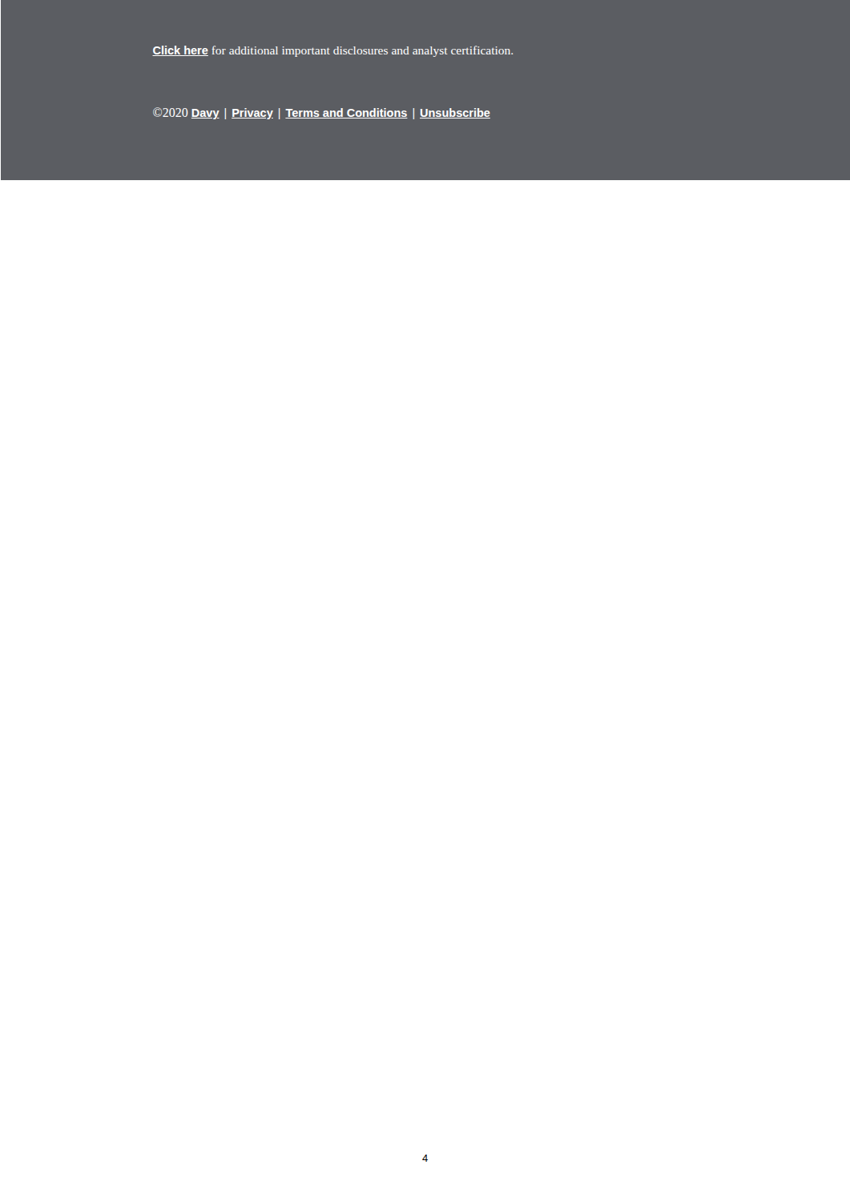Click here for additional important disclosures and analyst certification.
©2020 Davy|Privacy|Terms and Conditions|Unsubscribe
4